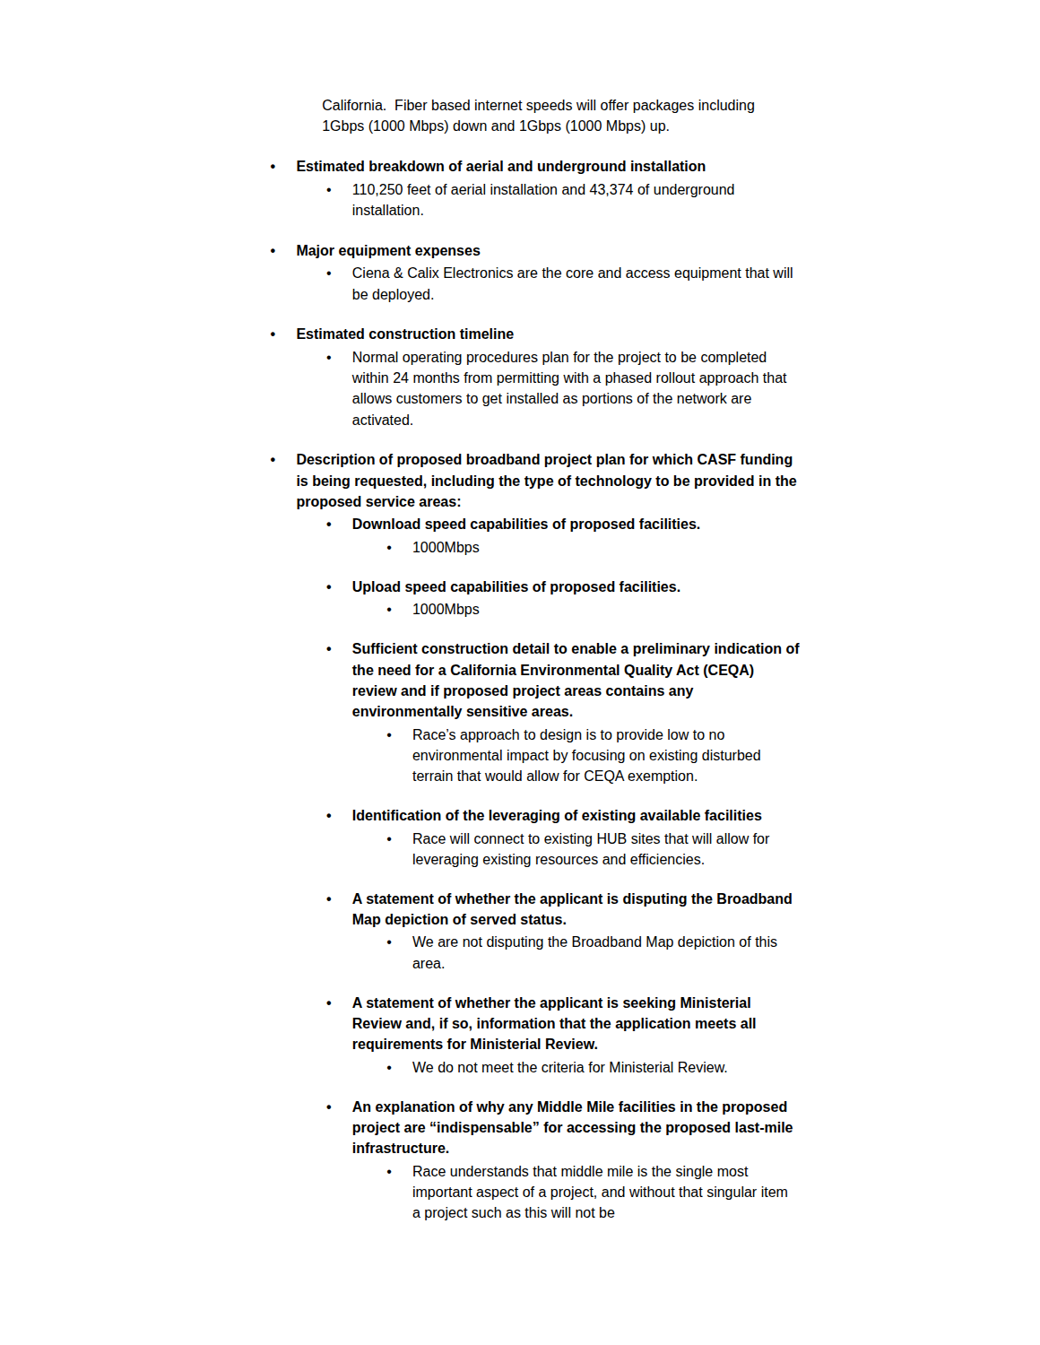California. Fiber based internet speeds will offer packages including 1Gbps (1000 Mbps) down and 1Gbps (1000 Mbps) up.
Estimated breakdown of aerial and underground installation
110,250 feet of aerial installation and 43,374 of underground installation.
Major equipment expenses
Ciena & Calix Electronics are the core and access equipment that will be deployed.
Estimated construction timeline
Normal operating procedures plan for the project to be completed within 24 months from permitting with a phased rollout approach that allows customers to get installed as portions of the network are activated.
Description of proposed broadband project plan for which CASF funding is being requested, including the type of technology to be provided in the proposed service areas:
Download speed capabilities of proposed facilities.
1000Mbps
Upload speed capabilities of proposed facilities.
1000Mbps
Sufficient construction detail to enable a preliminary indication of the need for a California Environmental Quality Act (CEQA) review and if proposed project areas contains any environmentally sensitive areas.
Race’s approach to design is to provide low to no environmental impact by focusing on existing disturbed terrain that would allow for CEQA exemption.
Identification of the leveraging of existing available facilities
Race will connect to existing HUB sites that will allow for leveraging existing resources and efficiencies.
A statement of whether the applicant is disputing the Broadband Map depiction of served status.
We are not disputing the Broadband Map depiction of this area.
A statement of whether the applicant is seeking Ministerial Review and, if so, information that the application meets all requirements for Ministerial Review.
We do not meet the criteria for Ministerial Review.
An explanation of why any Middle Mile facilities in the proposed project are “indispensable” for accessing the proposed last-mile infrastructure.
Race understands that middle mile is the single most important aspect of a project, and without that singular item a project such as this will not be